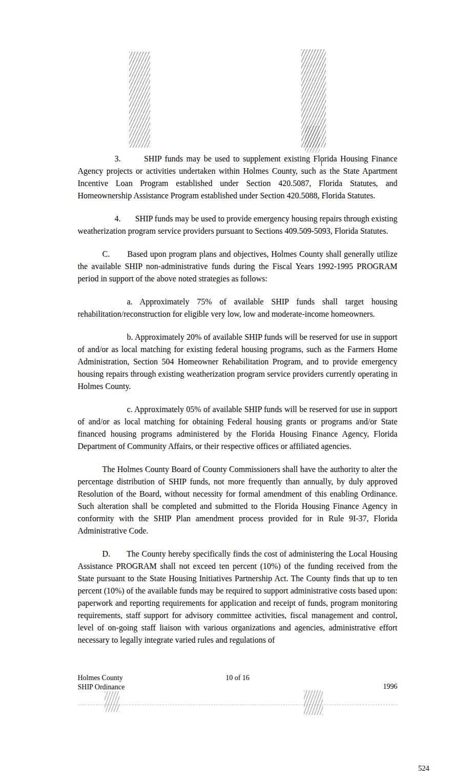3. SHIP funds may be used to supplement existing Florida Housing Finance Agency projects or activities undertaken within Holmes County, such as the State Apartment Incentive Loan Program established under Section 420.5087, Florida Statutes, and Homeownership Assistance Program established under Section 420.5088, Florida Statutes.
4. SHIP funds may be used to provide emergency housing repairs through existing weatherization program service providers pursuant to Sections 409.509-5093, Florida Statutes.
C. Based upon program plans and objectives, Holmes County shall generally utilize the available SHIP non-administrative funds during the Fiscal Years 1992-1995 PROGRAM period in support of the above noted strategies as follows:
a. Approximately 75% of available SHIP funds shall target housing rehabilitation/reconstruction for eligible very low, low and moderate-income homeowners.
b. Approximately 20% of available SHIP funds will be reserved for use in support of and/or as local matching for existing federal housing programs, such as the Farmers Home Administration, Section 504 Homeowner Rehabilitation Program, and to provide emergency housing repairs through existing weatherization program service providers currently operating in Holmes County.
c. Approximately 05% of available SHIP funds will be reserved for use in support of and/or as local matching for obtaining Federal housing grants or programs and/or State financed housing programs administered by the Florida Housing Finance Agency, Florida Department of Community Affairs, or their respective offices or affiliated agencies.
The Holmes County Board of County Commissioners shall have the authority to alter the percentage distribution of SHIP funds, not more frequently than annually, by duly approved Resolution of the Board, without necessity for formal amendment of this enabling Ordinance. Such alteration shall be completed and submitted to the Florida Housing Finance Agency in conformity with the SHIP Plan amendment process provided for in Rule 9I-37, Florida Administrative Code.
D. The County hereby specifically finds the cost of administering the Local Housing Assistance PROGRAM shall not exceed ten percent (10%) of the funding received from the State pursuant to the State Housing Initiatives Partnership Act. The County finds that up to ten percent (10%) of the available funds may be required to support administrative costs based upon: paperwork and reporting requirements for application and receipt of funds, program monitoring requirements, staff support for advisory committee activities, fiscal management and control, level of on-going staff liaison with various organizations and agencies, administrative effort necessary to legally integrate varied rules and regulations of
Holmes County
SHIP Ordinance
10 of 16
1996
524